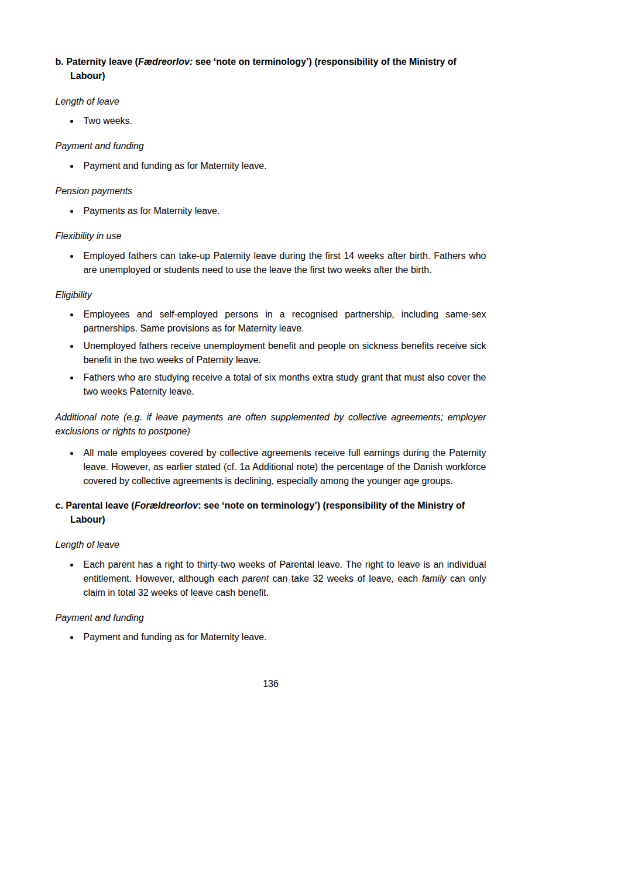b. Paternity leave (Fædreorlov: see ‘note on terminology’) (responsibility of the Ministry of Labour)
Length of leave
Two weeks.
Payment and funding
Payment and funding as for Maternity leave.
Pension payments
Payments as for Maternity leave.
Flexibility in use
Employed fathers can take-up Paternity leave during the first 14 weeks after birth. Fathers who are unemployed or students need to use the leave the first two weeks after the birth.
Eligibility
Employees and self-employed persons in a recognised partnership, including same-sex partnerships. Same provisions as for Maternity leave.
Unemployed fathers receive unemployment benefit and people on sickness benefits receive sick benefit in the two weeks of Paternity leave.
Fathers who are studying receive a total of six months extra study grant that must also cover the two weeks Paternity leave.
Additional note (e.g. if leave payments are often supplemented by collective agreements; employer exclusions or rights to postpone)
All male employees covered by collective agreements receive full earnings during the Paternity leave. However, as earlier stated (cf. 1a Additional note) the percentage of the Danish workforce covered by collective agreements is declining, especially among the younger age groups.
c. Parental leave (Forældreorlov: see ‘note on terminology’) (responsibility of the Ministry of Labour)
Length of leave
Each parent has a right to thirty-two weeks of Parental leave. The right to leave is an individual entitlement. However, although each parent can take 32 weeks of leave, each family can only claim in total 32 weeks of leave cash benefit.
Payment and funding
Payment and funding as for Maternity leave.
136